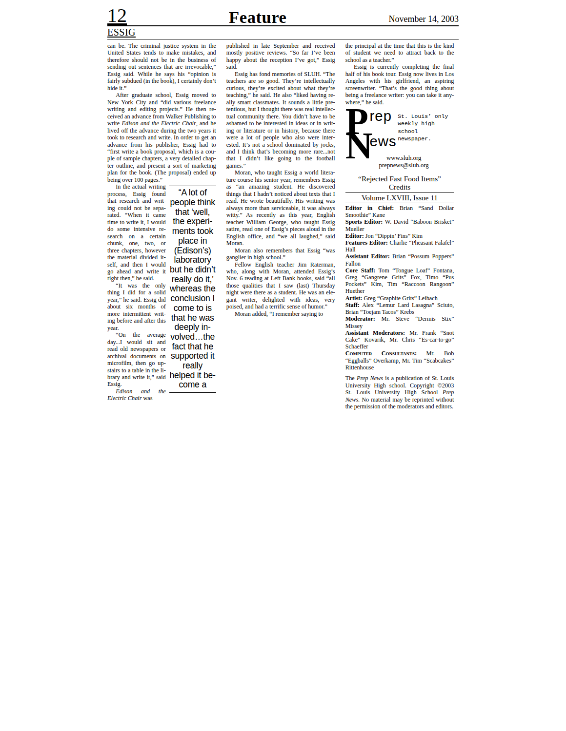12
Feature
November 14, 2003
ESSIG
can be. The criminal justice system in the United States tends to make mistakes, and therefore should not be in the business of sending out sentences that are irrevocable,” Essig said. While he says his “opinion is fairly subdued (in the book), I certainly don’t hide it.”
After graduate school, Essig moved to New York City and “did various freelance writing and editing projects.” He then received an advance from Walker Publishing to write Edison and the Electric Chair, and he lived off the advance during the two years it took to research and write. In order to get an advance from his publisher, Essig had to “first write a book proposal, which is a couple of sample chapters, a very detailed chapter outline, and present a sort of marketing plan for the book. (The proposal) ended up being over 100 pages.”
“A lot of people think that ‘well, the experiments took place in (Edison’s) laboratory but he didn’t really do it,’ whereas the conclusion I come to is that he was deeply involved…the fact that he supported it really helped it become a
In the actual writing process, Essig found that research and writing could not be separated. “When it came time to write it, I would do some intensive research on a certain chunk, one, two, or three chapters, however the material divided itself, and then I would go ahead and write it right then,” he said.
“It was the only thing I did for a solid year,” he said. Essig did about six months of more intermittent writing before and after this year.
“On the average day...I would sit and read old newspapers or archival documents on microfilm, then go upstairs to a table in the library and write it,” said Essig.
Edison and the Electric Chair was
published in late September and received mostly positive reviews. “So far I’ve been happy about the reception I’ve got,” Essig said.
Essig has fond memories of SLUH. “The teachers are so good. They’re intellectually curious, they’re excited about what they’re teaching,” he said. He also “liked having really smart classmates. It sounds a little pretentious, but I thought there was real intellectual community there. You didn’t have to be ashamed to be interested in ideas or in writing or literature or in history, because there were a lot of people who also were interested. It’s not a school dominated by jocks, and I think that’s becoming more rare...not that I didn’t like going to the football games.”
Moran, who taught Essig a world literature course his senior year, remembers Essig as “an amazing student. He discovered things that I hadn’t noticed about texts that I read. He wrote beautifully. His writing was always more than serviceable, it was always witty.” As recently as this year, English teacher William George, who taught Essig satire, read one of Essig’s pieces aloud in the English office, and “we all laughed,” said Moran.
Moran also remembers that Essig “was ganglier in high school.”
Fellow English teacher Jim Raterman, who, along with Moran, attended Essig’s Nov. 6 reading at Left Bank books, said “all those qualities that I saw (last) Thursday night were there as a student. He was an elegant writer, delighted with ideas, very poised, and had a terrific sense of humor.”
Moran added, “I remember saying to
the principal at the time that this is the kind of student we need to attract back to the school as a teacher.”
Essig is currently completing the final half of his book tour. Essig now lives in Los Angeles with his girlfriend, an aspiring screenwriter. “That’s the good thing about being a freelance writer: you can take it anywhere,” he said.
P
rep
N
ews
St. Louis’ only
weekly high
school newspaper.
www.sluh.org
prepnews@sluh.org
“Rejected Fast Food Items” Credits
Volume LXVIII, Issue 11
Editor in Chief: Brian “Sand Dollar Smoothie” Kane
Sports Editor: W. David “Baboon Brisket” Mueller
Editor: Jon “Dippin’ Fins” Kim
Features Editor: Charlie “Pheasant Falafel” Hall
Assistant Editor: Brian “Possum Poppers” Fallon
Core Staff: Tom “Tongue Loaf” Fontana, Greg “Gangrene Grits” Fox, Timo “Pus Pockets” Kim, Tim “Raccoon Rangoon” Huether
Artist: Greg “Graphite Grits” Leibach
Staff: Alex “Lemur Lard Lasagna” Sciuto, Brian “Toejam Tacos” Krebs
Moderator: Mr. Steve “Dermis Stix” Missey
Assistant Moderators: Mr. Frank “Snot Cake” Kovarik, Mr. Chris “Es-car-to-go” Schaeffer
Computer Consultants: Mr. Bob “Eggballs” Overkamp, Mr. Tim “Scabcakes” Rittenhouse
The Prep News is a publication of St. Louis University High school. Copyright ©2003 St. Louis University High School Prep News. No material may be reprinted without the permission of the moderators and editors.